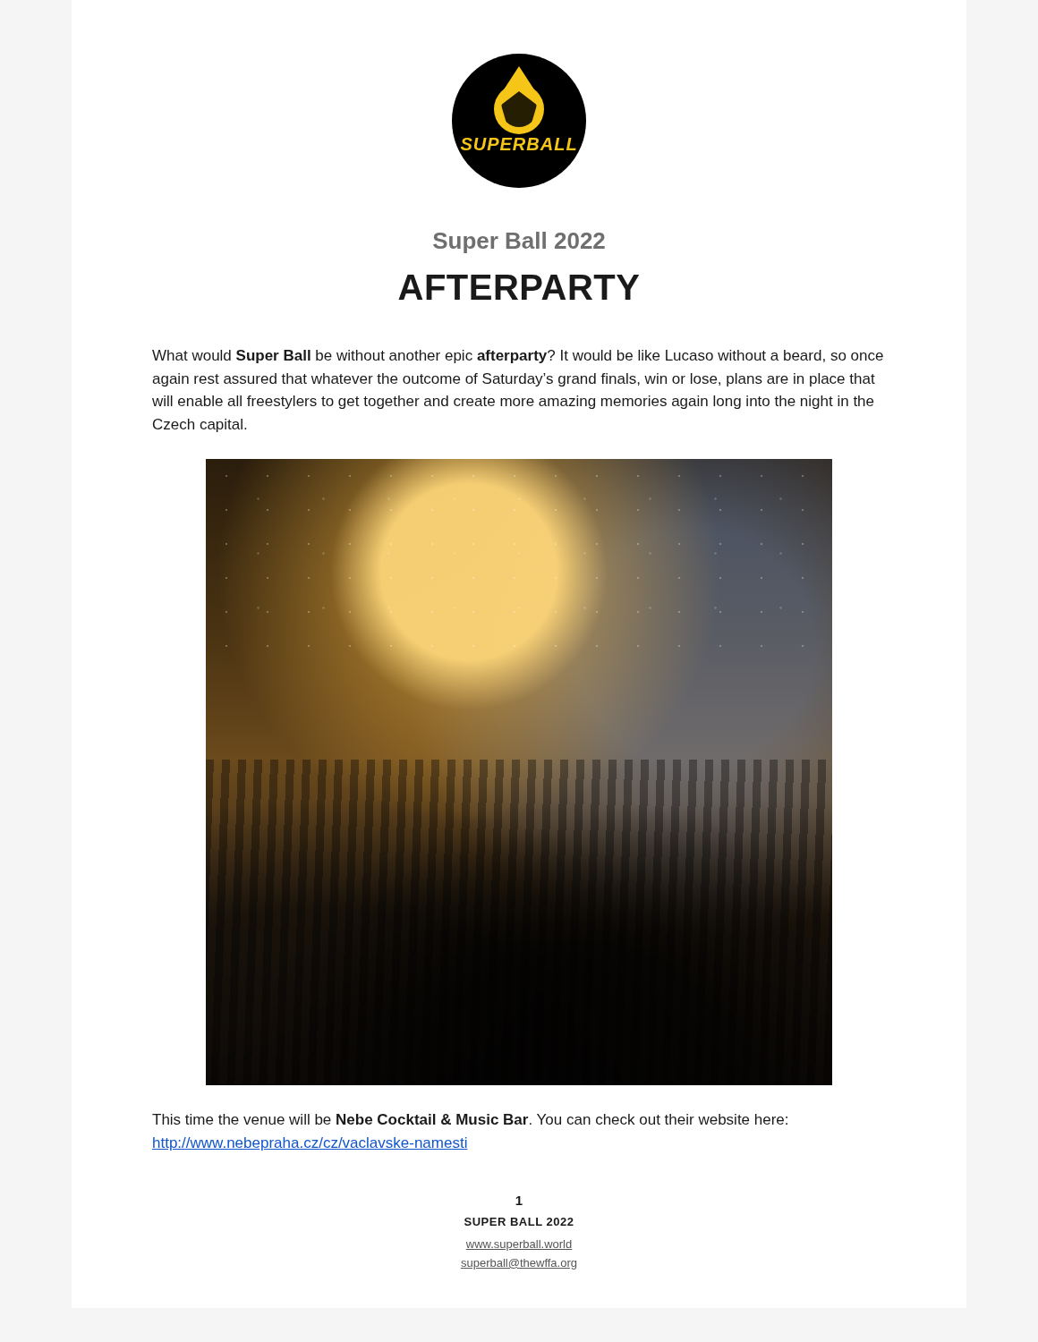SUPERBALL
Super Ball 2022
AFTERPARTY
What would Super Ball be without another epic afterparty? It would be like Lucaso without a beard, so once again rest assured that whatever the outcome of Saturday’s grand finals, win or lose, plans are in place that will enable all freestylers to get together and create more amazing memories again long into the night in the Czech capital.
This time the venue will be Nebe Cocktail & Music Bar. You can check out their website here: http://www.nebepraha.cz/cz/vaclavske-namesti
1
SUPER BALL 2022
www.superball.world
superball@thewffa.org